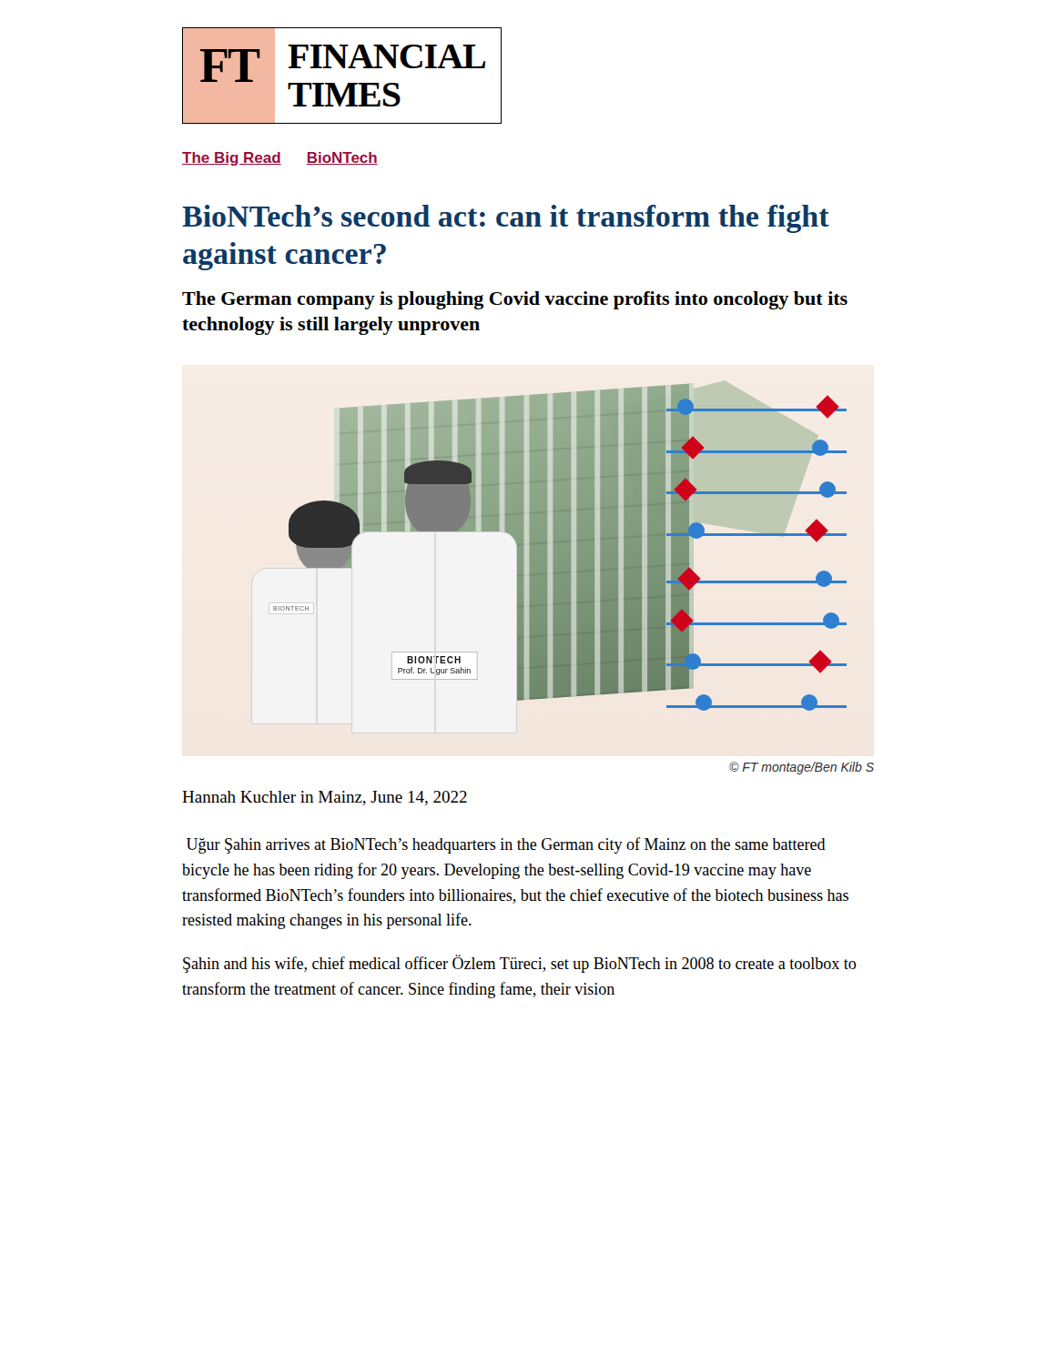FT
FINANCIAL TIMES
The Big Read BioNTech
BioNTech’s second act: can it transform the fight against cancer?
The German company is ploughing Covid vaccine profits into oncology but its technology is still largely unproven
BIONTECH
BIONTECH Prof. Dr. Ugur Sahin
© FT montage/Ben Kilb S
Hannah Kuchler in Mainz, June 14, 2022
Uğur Şahin arrives at BioNTech’s headquarters in the German city of Mainz on the same battered bicycle he has been riding for 20 years. Developing the best-selling Covid-19 vaccine may have transformed BioNTech’s founders into billionaires, but the chief executive of the biotech business has resisted making changes in his personal life.
Şahin and his wife, chief medical officer Özlem Türeci, set up BioNTech in 2008 to create a toolbox to transform the treatment of cancer. Since finding fame, their vision